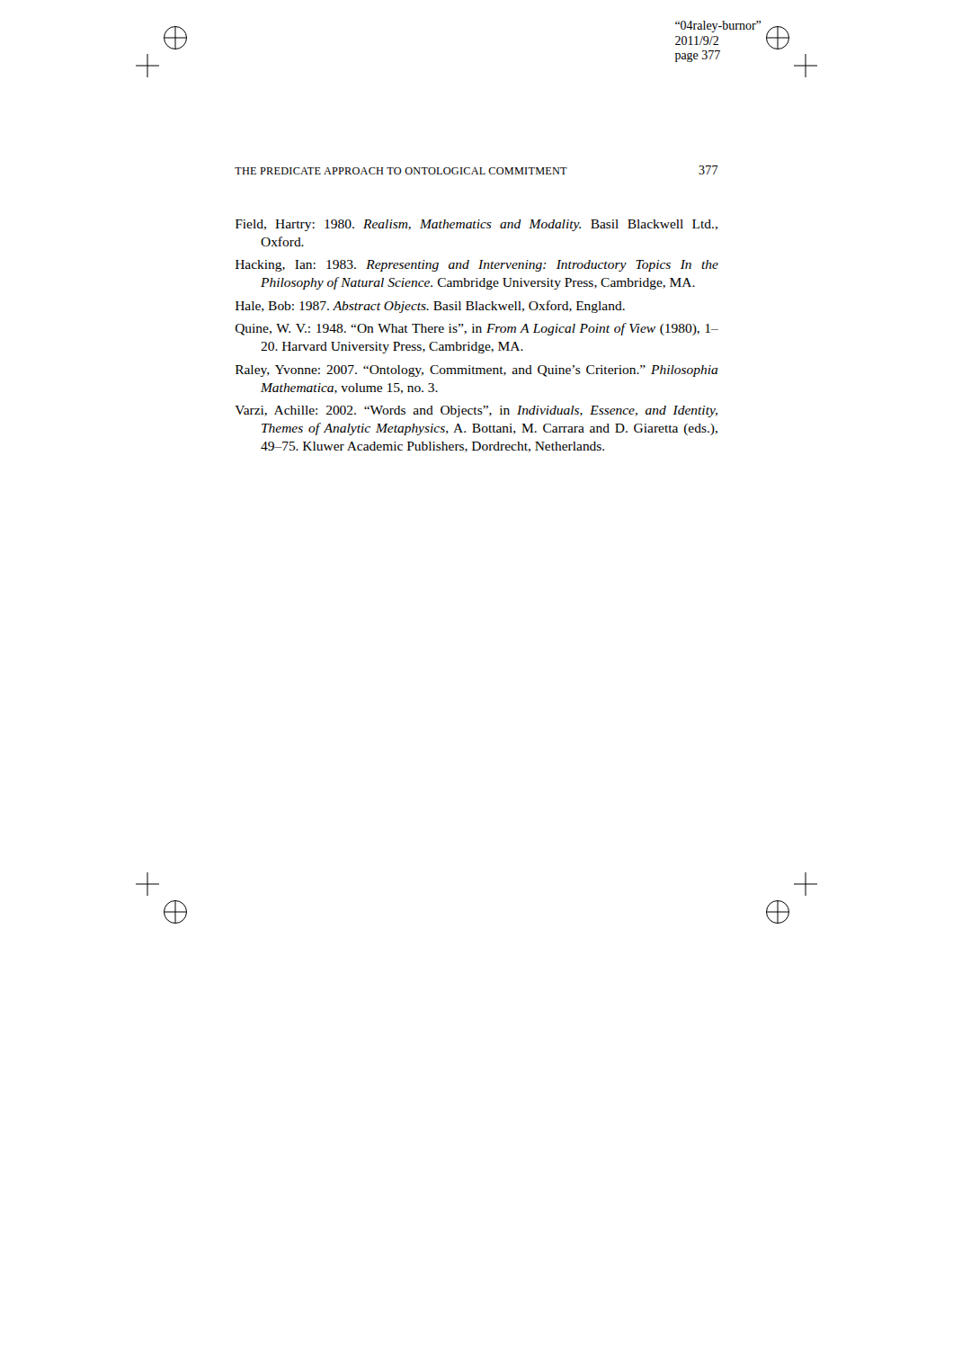“04raley-burnor”
2011/9/2
page 377
The Predicate Approach to Ontological Commitment 377
Field, Hartry: 1980. Realism, Mathematics and Modality. Basil Blackwell Ltd., Oxford.
Hacking, Ian: 1983. Representing and Intervening: Introductory Topics In the Philosophy of Natural Science. Cambridge University Press, Cambridge, MA.
Hale, Bob: 1987. Abstract Objects. Basil Blackwell, Oxford, England.
Quine, W. V.: 1948. “On What There is”, in From A Logical Point of View (1980), 1–20. Harvard University Press, Cambridge, MA.
Raley, Yvonne: 2007. “Ontology, Commitment, and Quine’s Criterion.” Philosophia Mathematica, volume 15, no. 3.
Varzi, Achille: 2002. “Words and Objects”, in Individuals, Essence, and Identity, Themes of Analytic Metaphysics, A. Bottani, M. Carrara and D. Giaretta (eds.), 49–75. Kluwer Academic Publishers, Dordrecht, Netherlands.